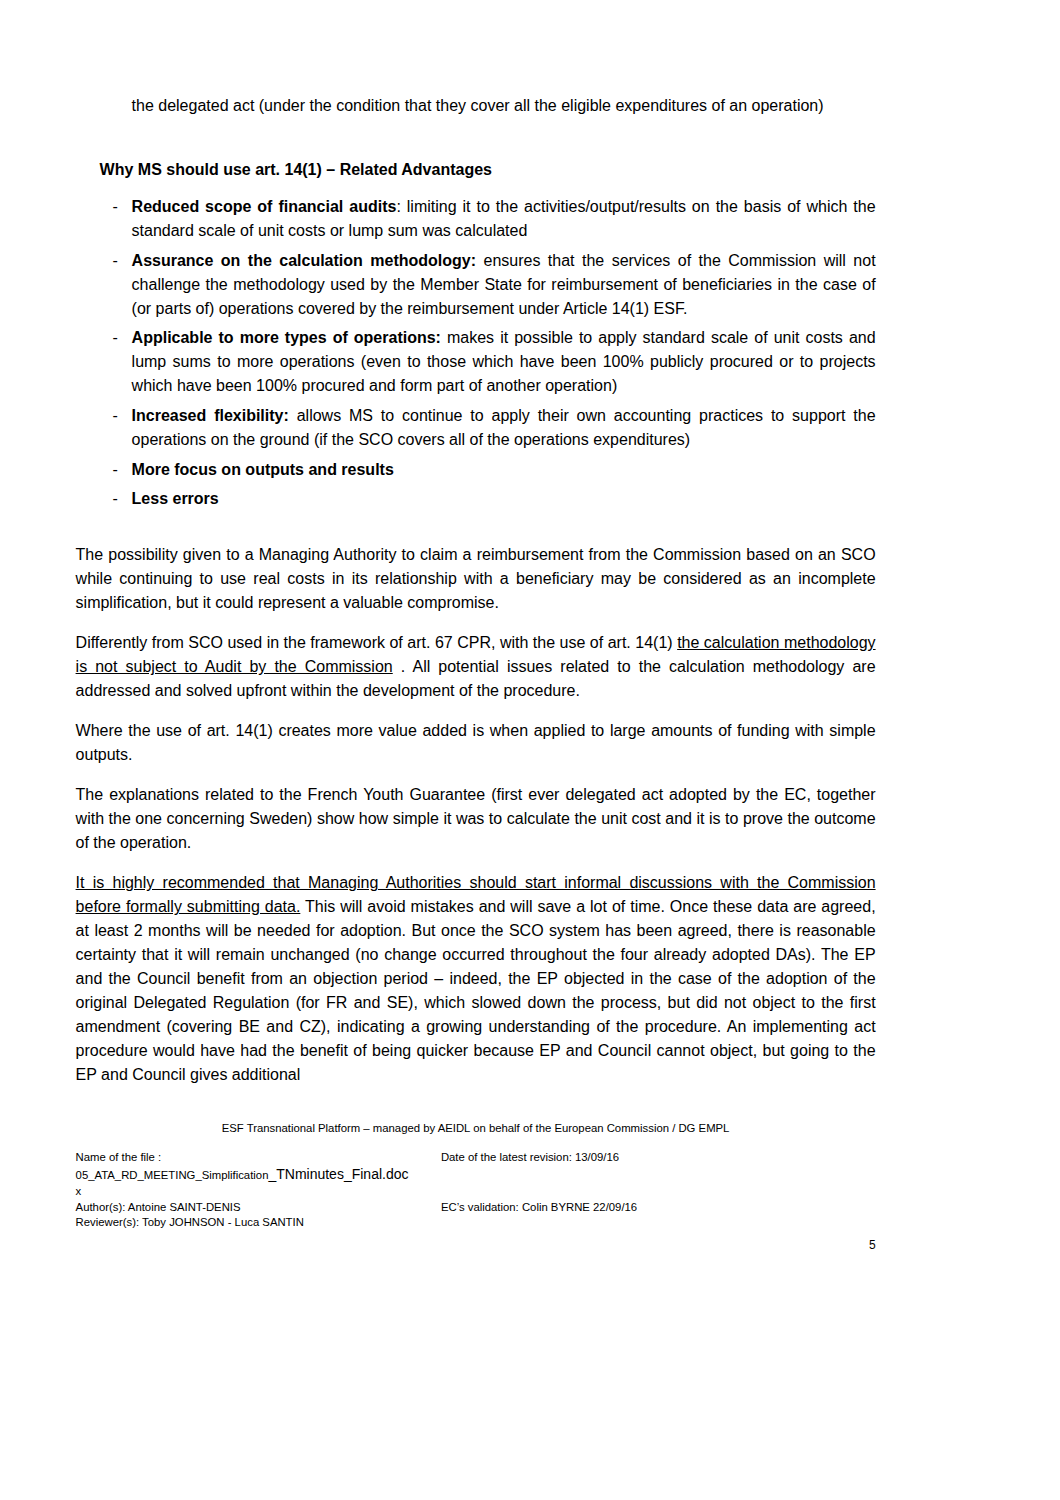the delegated act (under the condition that they cover all the eligible expenditures of an operation)
Why MS should use art. 14(1) – Related Advantages
Reduced scope of financial audits: limiting it to the activities/output/results on the basis of which the standard scale of unit costs or lump sum was calculated
Assurance on the calculation methodology: ensures that the services of the Commission will not challenge the methodology used by the Member State for reimbursement of beneficiaries in the case of (or parts of) operations covered by the reimbursement under Article 14(1) ESF.
Applicable to more types of operations: makes it possible to apply standard scale of unit costs and lump sums to more operations (even to those which have been 100% publicly procured or to projects which have been 100% procured and form part of another operation)
Increased flexibility: allows MS to continue to apply their own accounting practices to support the operations on the ground (if the SCO covers all of the operations expenditures)
More focus on outputs and results
Less errors
The possibility given to a Managing Authority to claim a reimbursement from the Commission based on an SCO while continuing to use real costs in its relationship with a beneficiary may be considered as an incomplete simplification, but it could represent a valuable compromise.
Differently from SCO used in the framework of art. 67 CPR, with the use of art. 14(1) the calculation methodology is not subject to Audit by the Commission . All potential issues related to the calculation methodology are addressed and solved upfront within the development of the procedure.
Where the use of art. 14(1) creates more value added is when applied to large amounts of funding with simple outputs.
The explanations related to the French Youth Guarantee (first ever delegated act adopted by the EC, together with the one concerning Sweden) show how simple it was to calculate the unit cost and it is to prove the outcome of the operation.
It is highly recommended that Managing Authorities should start informal discussions with the Commission before formally submitting data. This will avoid mistakes and will save a lot of time. Once these data are agreed, at least 2 months will be needed for adoption. But once the SCO system has been agreed, there is reasonable certainty that it will remain unchanged (no change occurred throughout the four already adopted DAs). The EP and the Council benefit from an objection period – indeed, the EP objected in the case of the adoption of the original Delegated Regulation (for FR and SE), which slowed down the process, but did not object to the first amendment (covering BE and CZ), indicating a growing understanding of the procedure. An implementing act procedure would have had the benefit of being quicker because EP and Council cannot object, but going to the EP and Council gives additional
ESF Transnational Platform – managed by AEIDL on behalf of the European Commission / DG EMPL
| Name of the file : | Date of the latest revision: 13/09/16 |
| 05_ATA_RD_MEETING_Simplification _TNminutes_Final.doc |
| x |
| Author(s): Antoine SAINT-DENIS | EC’s validation: Colin BYRNE 22/09/16 |
| Reviewer(s): Toby JOHNSON - Luca SANTIN |
5